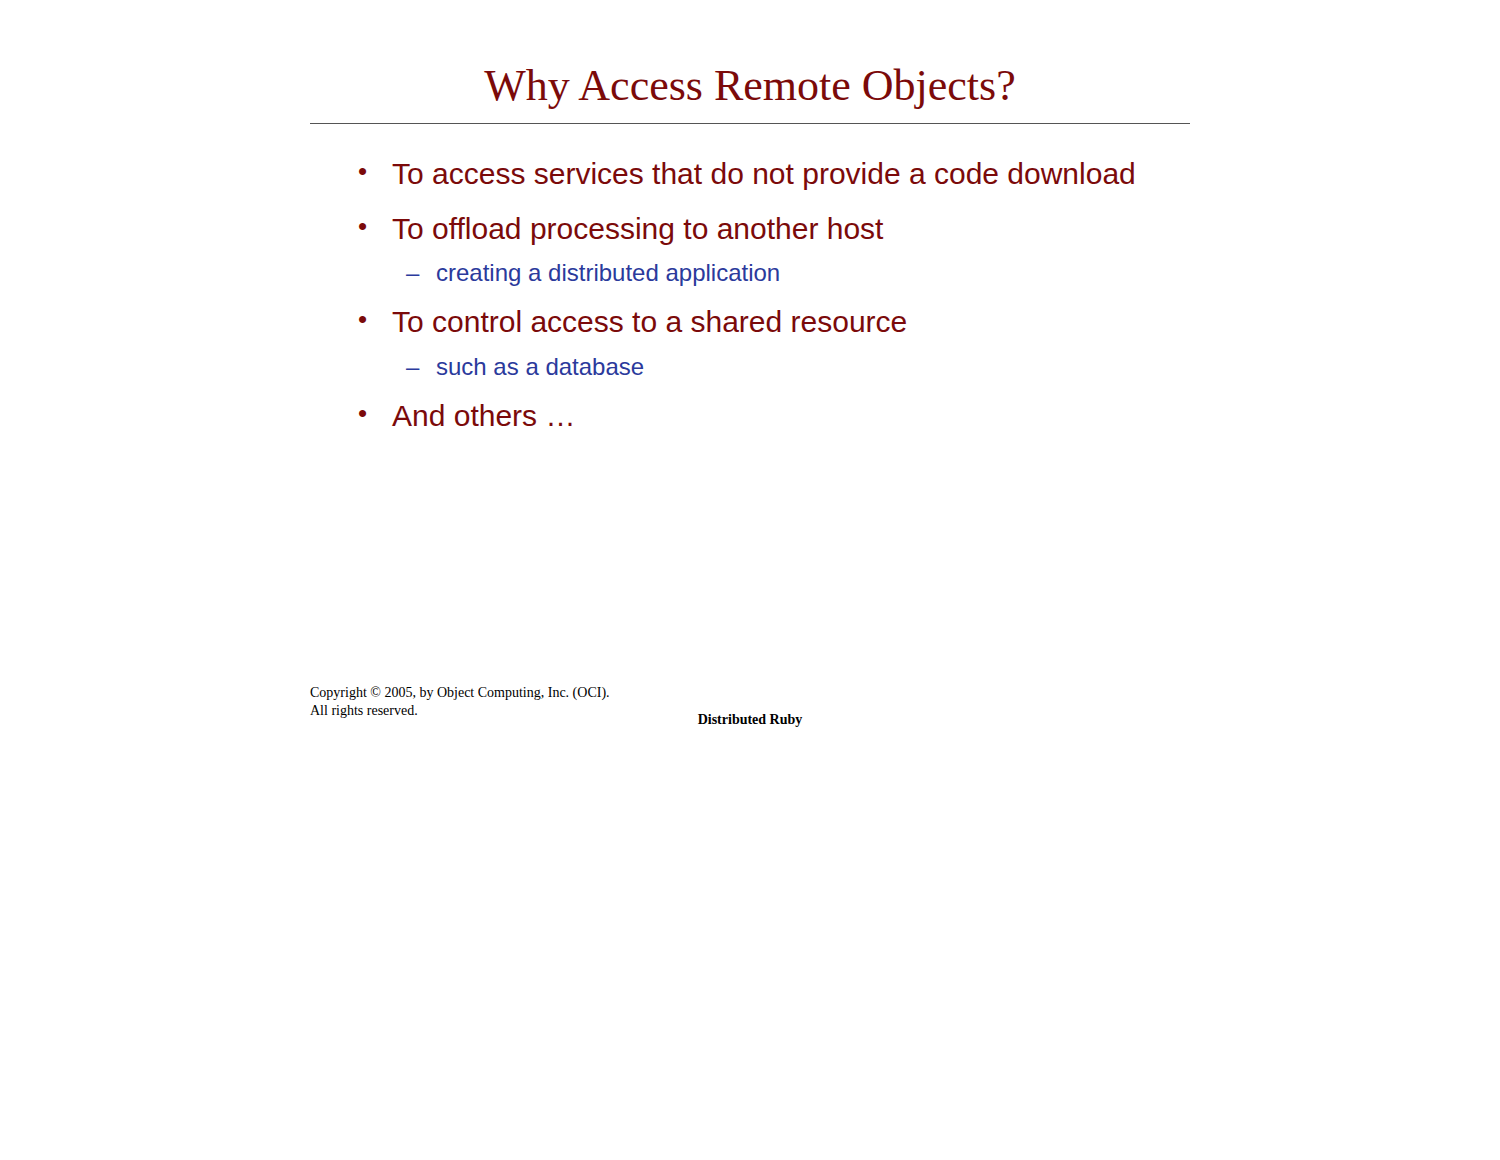Why Access Remote Objects?
To access services that do not provide a code download
To offload processing to another host
creating a distributed application
To control access to a shared resource
such as a database
And others …
Copyright © 2005, by Object Computing, Inc. (OCI).
All rights reserved.
Distributed Ruby